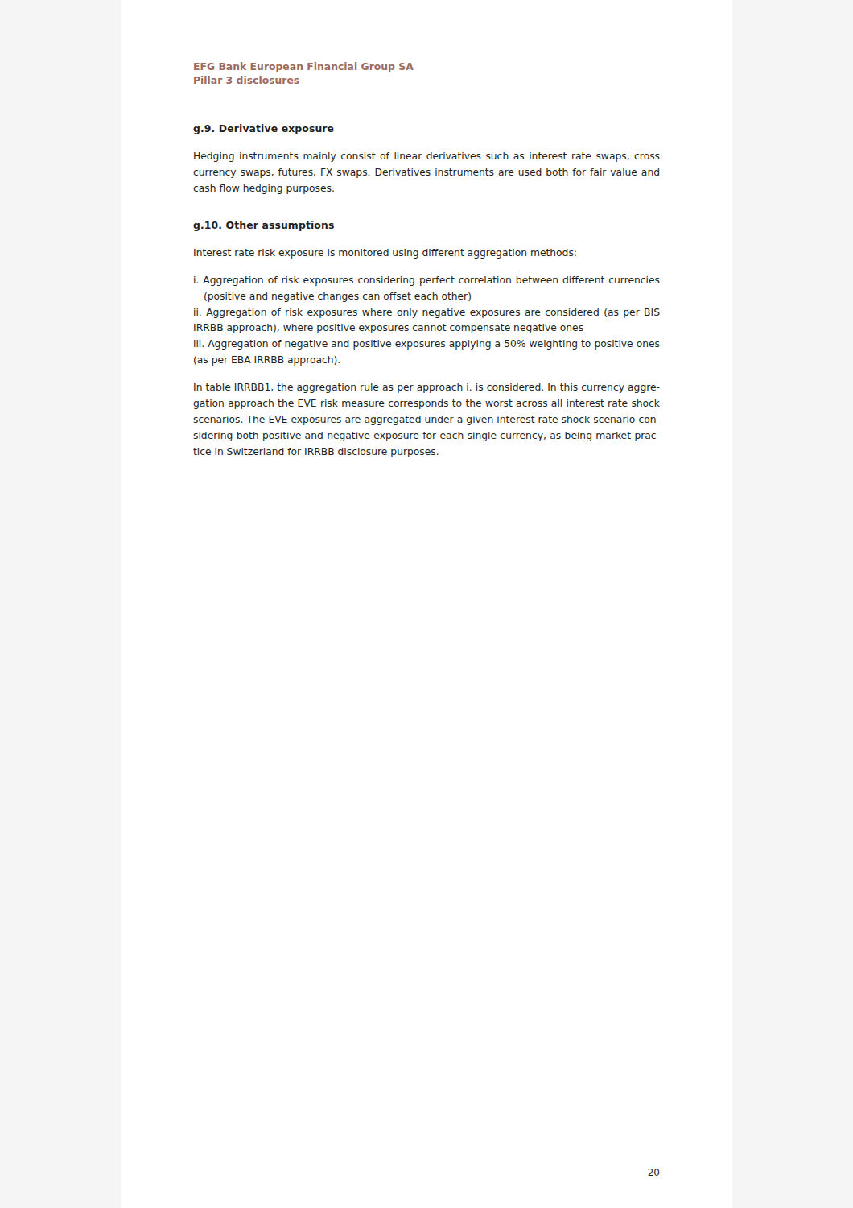EFG Bank European Financial Group SA Pillar 3 disclosures
g.9. Derivative exposure
Hedging instruments mainly consist of linear derivatives such as interest rate swaps, cross currency swaps, futures, FX swaps. Derivatives instruments are used both for fair value and cash flow hedging purposes.
g.10. Other assumptions
Interest rate risk exposure is monitored using different aggregation methods:
i. Aggregation of risk exposures considering perfect correlation between different currencies (positive and negative changes can offset each other)
ii. Aggregation of risk exposures where only negative exposures are considered (as per BIS IRRBB approach), where positive exposures cannot compensate negative ones
iii. Aggregation of negative and positive exposures applying a 50% weighting to positive ones (as per EBA IRRBB approach).
In table IRRBB1, the aggregation rule as per approach i. is considered. In this currency aggregation approach the EVE risk measure corresponds to the worst across all interest rate shock scenarios. The EVE exposures are aggregated under a given interest rate shock scenario considering both positive and negative exposure for each single currency, as being market practice in Switzerland for IRRBB disclosure purposes.
20